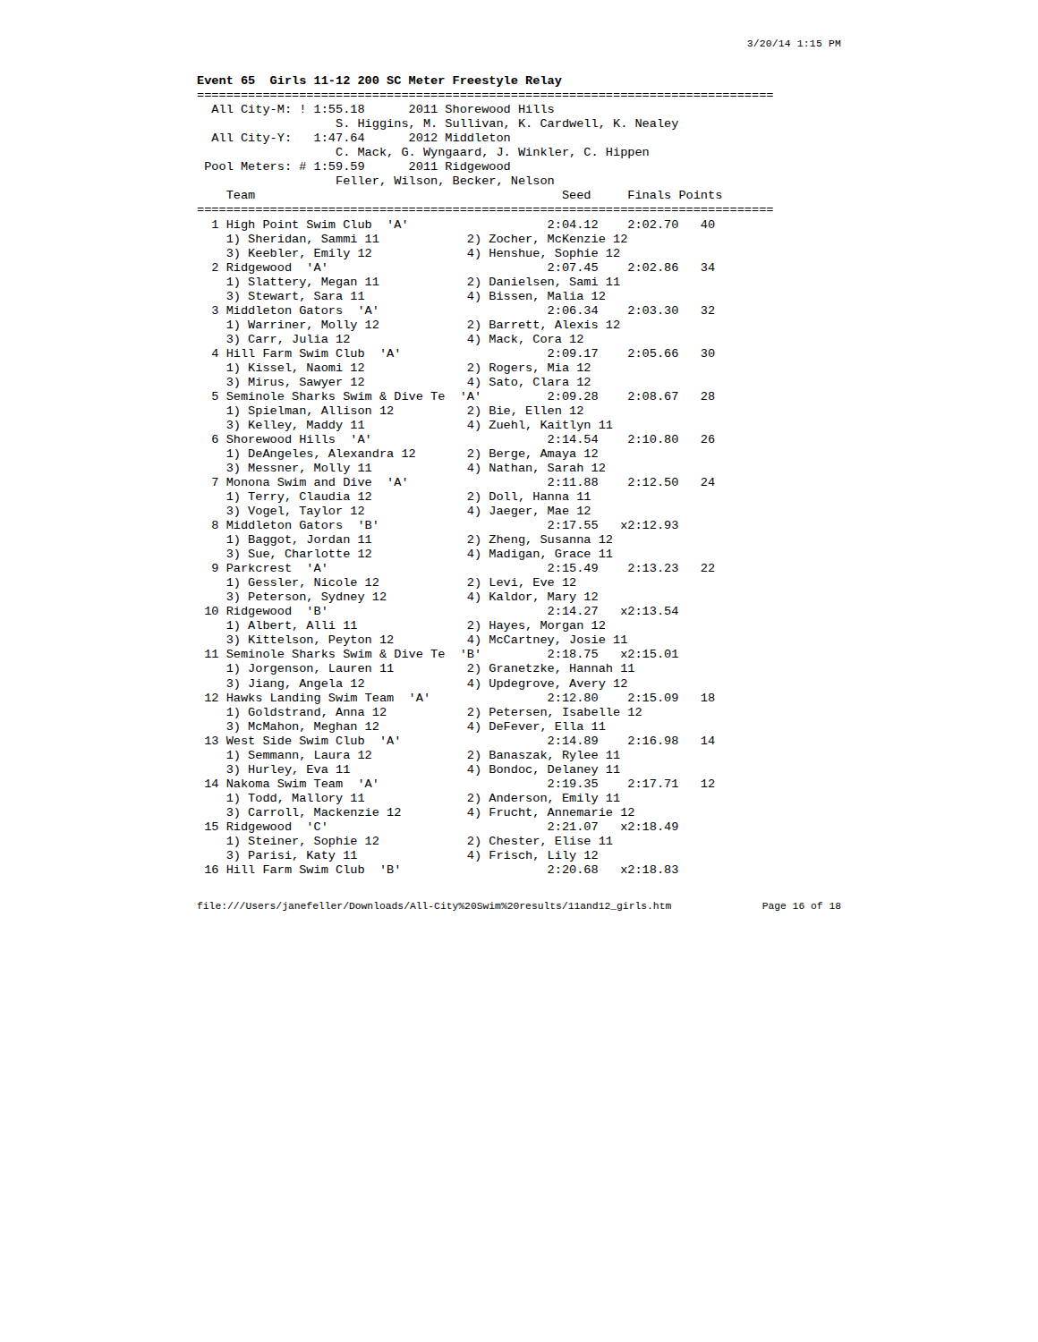3/20/14 1:15 PM
Event 65  Girls 11-12 200 SC Meter Freestyle Relay
===============================================================================
  All City-M: ! 1:55.18      2011 Shorewood Hills                             
                   S. Higgins, M. Sullivan, K. Cardwell, K. Nealey            
  All City-Y:   1:47.64      2012 Middleton                                   
                   C. Mack, G. Wyngaard, J. Winkler, C. Hippen                
 Pool Meters: # 1:59.59      2011 Ridgewood                                   
                   Feller, Wilson, Becker, Nelson                             
    Team                                          Seed     Finals Points      
===============================================================================
  1 High Point Swim Club  'A'                   2:04.12    2:02.70   40       
    1) Sheridan, Sammi 11            2) Zocher, McKenzie 12                   
    3) Keebler, Emily 12             4) Henshue, Sophie 12                    
  2 Ridgewood  'A'                              2:07.45    2:02.86   34       
    1) Slattery, Megan 11            2) Danielsen, Sami 11                    
    3) Stewart, Sara 11              4) Bissen, Malia 12                      
  3 Middleton Gators  'A'                       2:06.34    2:03.30   32       
    1) Warriner, Molly 12            2) Barrett, Alexis 12                    
    3) Carr, Julia 12                4) Mack, Cora 12                         
  4 Hill Farm Swim Club  'A'                    2:09.17    2:05.66   30       
    1) Kissel, Naomi 12              2) Rogers, Mia 12                        
    3) Mirus, Sawyer 12              4) Sato, Clara 12                        
  5 Seminole Sharks Swim & Dive Te  'A'         2:09.28    2:08.67   28       
    1) Spielman, Allison 12          2) Bie, Ellen 12                         
    3) Kelley, Maddy 11              4) Zuehl, Kaitlyn 11                     
  6 Shorewood Hills  'A'                        2:14.54    2:10.80   26       
    1) DeAngeles, Alexandra 12       2) Berge, Amaya 12                       
    3) Messner, Molly 11             4) Nathan, Sarah 12                      
  7 Monona Swim and Dive  'A'                   2:11.88    2:12.50   24       
    1) Terry, Claudia 12             2) Doll, Hanna 11                        
    3) Vogel, Taylor 12              4) Jaeger, Mae 12                        
  8 Middleton Gators  'B'                       2:17.55   x2:12.93            
    1) Baggot, Jordan 11             2) Zheng, Susanna 12                     
    3) Sue, Charlotte 12             4) Madigan, Grace 11                     
  9 Parkcrest  'A'                              2:15.49    2:13.23   22       
    1) Gessler, Nicole 12            2) Levi, Eve 12                          
    3) Peterson, Sydney 12           4) Kaldor, Mary 12                       
 10 Ridgewood  'B'                              2:14.27   x2:13.54            
    1) Albert, Alli 11               2) Hayes, Morgan 12                      
    3) Kittelson, Peyton 12          4) McCartney, Josie 11                   
 11 Seminole Sharks Swim & Dive Te  'B'         2:18.75   x2:15.01            
    1) Jorgenson, Lauren 11          2) Granetzke, Hannah 11                  
    3) Jiang, Angela 12              4) Updegrove, Avery 12                   
 12 Hawks Landing Swim Team  'A'                2:12.80    2:15.09   18       
    1) Goldstrand, Anna 12           2) Petersen, Isabelle 12                 
    3) McMahon, Meghan 12            4) DeFever, Ella 11                      
 13 West Side Swim Club  'A'                    2:14.89    2:16.98   14       
    1) Semmann, Laura 12             2) Banaszak, Rylee 11                    
    3) Hurley, Eva 11                4) Bondoc, Delaney 11                    
 14 Nakoma Swim Team  'A'                       2:19.35    2:17.71   12       
    1) Todd, Mallory 11              2) Anderson, Emily 11                    
    3) Carroll, Mackenzie 12         4) Frucht, Annemarie 12                  
 15 Ridgewood  'C'                              2:21.07   x2:18.49            
    1) Steiner, Sophie 12            2) Chester, Elise 11                     
    3) Parisi, Katy 11               4) Frisch, Lily 12                       
 16 Hill Farm Swim Club  'B'                    2:20.68   x2:18.83            
file:///Users/janefeller/Downloads/All-City%20Swim%20results/11and12_girls.htm Page 16 of 18